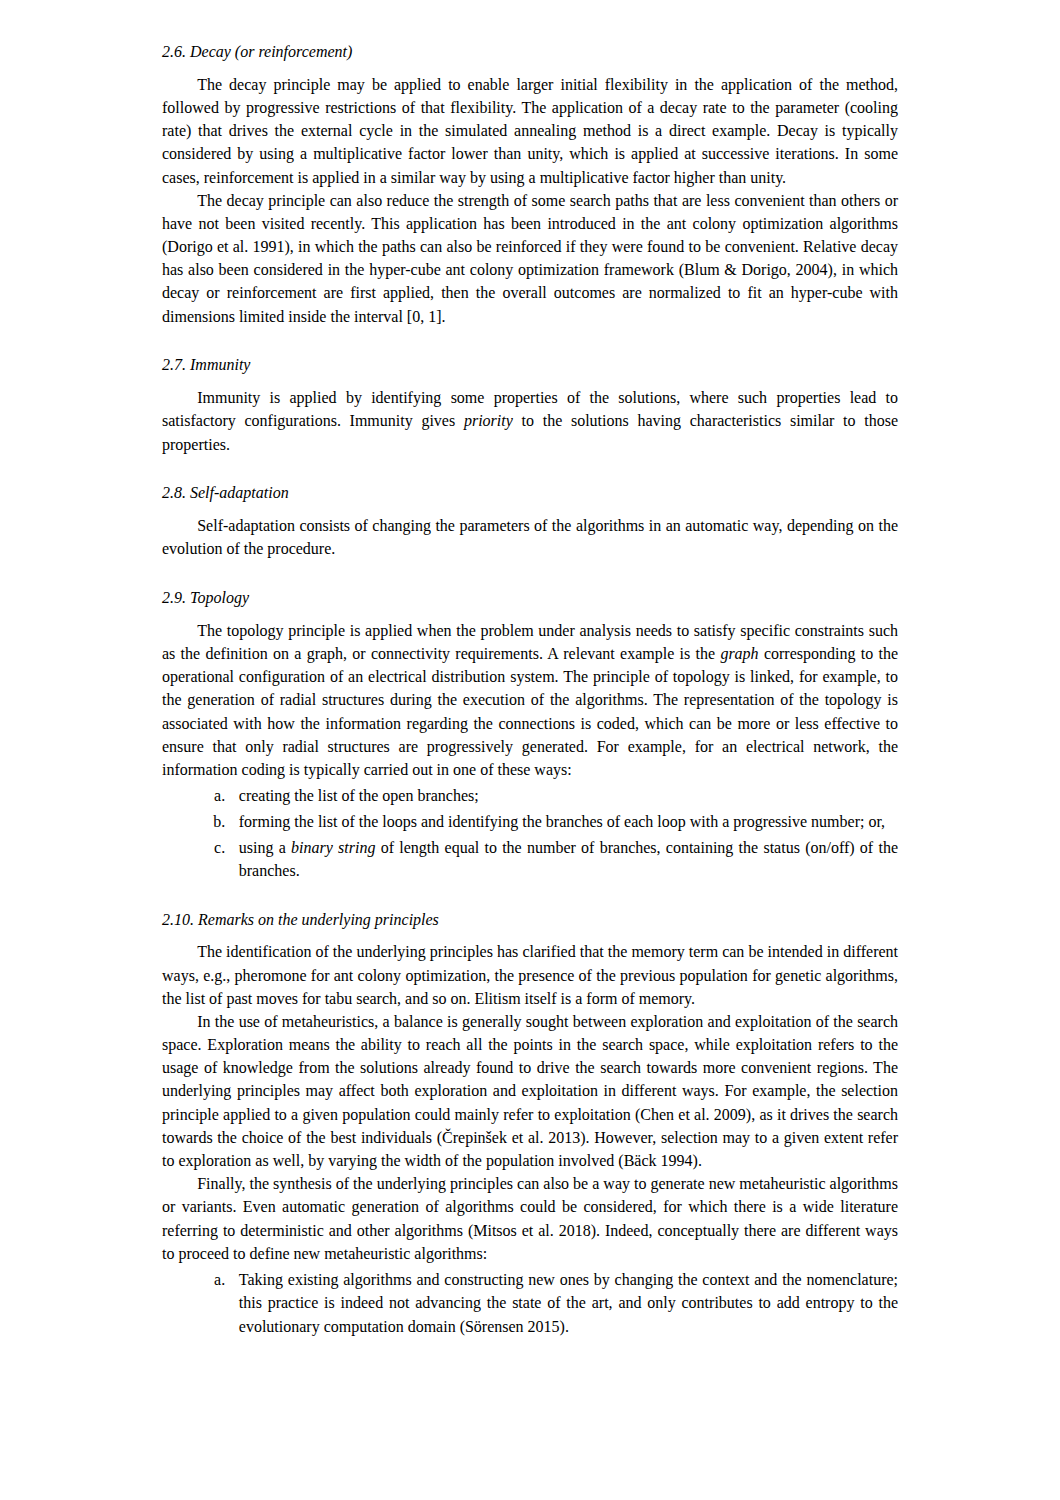2.6. Decay (or reinforcement)
The decay principle may be applied to enable larger initial flexibility in the application of the method, followed by progressive restrictions of that flexibility. The application of a decay rate to the parameter (cooling rate) that drives the external cycle in the simulated annealing method is a direct example. Decay is typically considered by using a multiplicative factor lower than unity, which is applied at successive iterations. In some cases, reinforcement is applied in a similar way by using a multiplicative factor higher than unity.
The decay principle can also reduce the strength of some search paths that are less convenient than others or have not been visited recently. This application has been introduced in the ant colony optimization algorithms (Dorigo et al. 1991), in which the paths can also be reinforced if they were found to be convenient. Relative decay has also been considered in the hyper-cube ant colony optimization framework (Blum & Dorigo, 2004), in which decay or reinforcement are first applied, then the overall outcomes are normalized to fit an hyper-cube with dimensions limited inside the interval [0, 1].
2.7. Immunity
Immunity is applied by identifying some properties of the solutions, where such properties lead to satisfactory configurations. Immunity gives priority to the solutions having characteristics similar to those properties.
2.8. Self-adaptation
Self-adaptation consists of changing the parameters of the algorithms in an automatic way, depending on the evolution of the procedure.
2.9. Topology
The topology principle is applied when the problem under analysis needs to satisfy specific constraints such as the definition on a graph, or connectivity requirements. A relevant example is the graph corresponding to the operational configuration of an electrical distribution system. The principle of topology is linked, for example, to the generation of radial structures during the execution of the algorithms. The representation of the topology is associated with how the information regarding the connections is coded, which can be more or less effective to ensure that only radial structures are progressively generated. For example, for an electrical network, the information coding is typically carried out in one of these ways:
creating the list of the open branches;
forming the list of the loops and identifying the branches of each loop with a progressive number; or,
using a binary string of length equal to the number of branches, containing the status (on/off) of the branches.
2.10. Remarks on the underlying principles
The identification of the underlying principles has clarified that the memory term can be intended in different ways, e.g., pheromone for ant colony optimization, the presence of the previous population for genetic algorithms, the list of past moves for tabu search, and so on. Elitism itself is a form of memory.
In the use of metaheuristics, a balance is generally sought between exploration and exploitation of the search space. Exploration means the ability to reach all the points in the search space, while exploitation refers to the usage of knowledge from the solutions already found to drive the search towards more convenient regions. The underlying principles may affect both exploration and exploitation in different ways. For example, the selection principle applied to a given population could mainly refer to exploitation (Chen et al. 2009), as it drives the search towards the choice of the best individuals (Črepinšek et al. 2013). However, selection may to a given extent refer to exploration as well, by varying the width of the population involved (Bäck 1994).
Finally, the synthesis of the underlying principles can also be a way to generate new metaheuristic algorithms or variants. Even automatic generation of algorithms could be considered, for which there is a wide literature referring to deterministic and other algorithms (Mitsos et al. 2018). Indeed, conceptually there are different ways to proceed to define new metaheuristic algorithms:
Taking existing algorithms and constructing new ones by changing the context and the nomenclature; this practice is indeed not advancing the state of the art, and only contributes to add entropy to the evolutionary computation domain (Sörensen 2015).